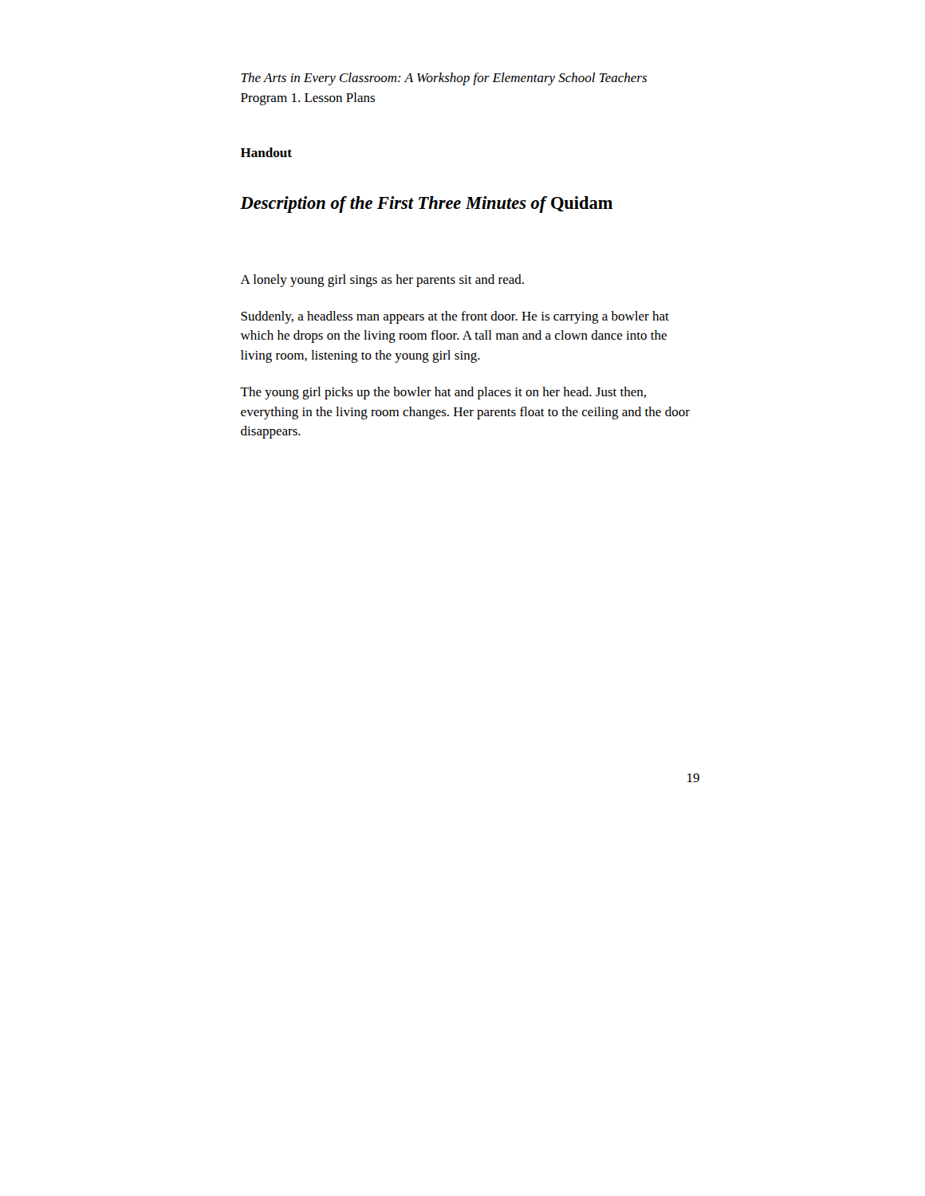The Arts in Every Classroom: A Workshop for Elementary School Teachers Program 1. Lesson Plans
Handout
Description of the First Three Minutes of Quidam
A lonely young girl sings as her parents sit and read.
Suddenly, a headless man appears at the front door. He is carrying a bowler hat which he drops on the living room floor. A tall man and a clown dance into the living room, listening to the young girl sing.
The young girl picks up the bowler hat and places it on her head. Just then, everything in the living room changes. Her parents float to the ceiling and the door disappears.
19